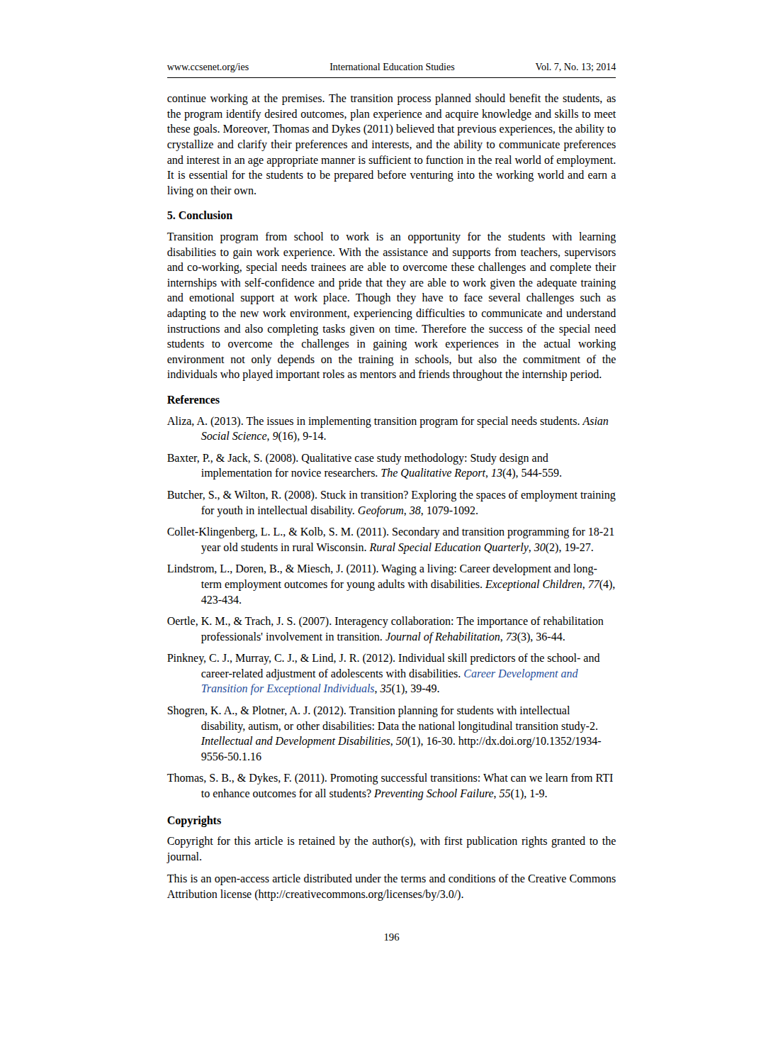www.ccsenet.org/ies International Education Studies Vol. 7, No. 13; 2014
continue working at the premises. The transition process planned should benefit the students, as the program identify desired outcomes, plan experience and acquire knowledge and skills to meet these goals. Moreover, Thomas and Dykes (2011) believed that previous experiences, the ability to crystallize and clarify their preferences and interests, and the ability to communicate preferences and interest in an age appropriate manner is sufficient to function in the real world of employment. It is essential for the students to be prepared before venturing into the working world and earn a living on their own.
5. Conclusion
Transition program from school to work is an opportunity for the students with learning disabilities to gain work experience. With the assistance and supports from teachers, supervisors and co-working, special needs trainees are able to overcome these challenges and complete their internships with self-confidence and pride that they are able to work given the adequate training and emotional support at work place. Though they have to face several challenges such as adapting to the new work environment, experiencing difficulties to communicate and understand instructions and also completing tasks given on time. Therefore the success of the special need students to overcome the challenges in gaining work experiences in the actual working environment not only depends on the training in schools, but also the commitment of the individuals who played important roles as mentors and friends throughout the internship period.
References
Aliza, A. (2013). The issues in implementing transition program for special needs students. Asian Social Science, 9(16), 9-14.
Baxter, P., & Jack, S. (2008). Qualitative case study methodology: Study design and implementation for novice researchers. The Qualitative Report, 13(4), 544-559.
Butcher, S., & Wilton, R. (2008). Stuck in transition? Exploring the spaces of employment training for youth in intellectual disability. Geoforum, 38, 1079-1092.
Collet-Klingenberg, L. L., & Kolb, S. M. (2011). Secondary and transition programming for 18-21 year old students in rural Wisconsin. Rural Special Education Quarterly, 30(2), 19-27.
Lindstrom, L., Doren, B., & Miesch, J. (2011). Waging a living: Career development and long-term employment outcomes for young adults with disabilities. Exceptional Children, 77(4), 423-434.
Oertle, K. M., & Trach, J. S. (2007). Interagency collaboration: The importance of rehabilitation professionals' involvement in transition. Journal of Rehabilitation, 73(3), 36-44.
Pinkney, C. J., Murray, C. J., & Lind, J. R. (2012). Individual skill predictors of the school- and career-related adjustment of adolescents with disabilities. Career Development and Transition for Exceptional Individuals, 35(1), 39-49.
Shogren, K. A., & Plotner, A. J. (2012). Transition planning for students with intellectual disability, autism, or other disabilities: Data the national longitudinal transition study-2. Intellectual and Development Disabilities, 50(1), 16-30. http://dx.doi.org/10.1352/1934-9556-50.1.16
Thomas, S. B., & Dykes, F. (2011). Promoting successful transitions: What can we learn from RTI to enhance outcomes for all students? Preventing School Failure, 55(1), 1-9.
Copyrights
Copyright for this article is retained by the author(s), with first publication rights granted to the journal.
This is an open-access article distributed under the terms and conditions of the Creative Commons Attribution license (http://creativecommons.org/licenses/by/3.0/).
196